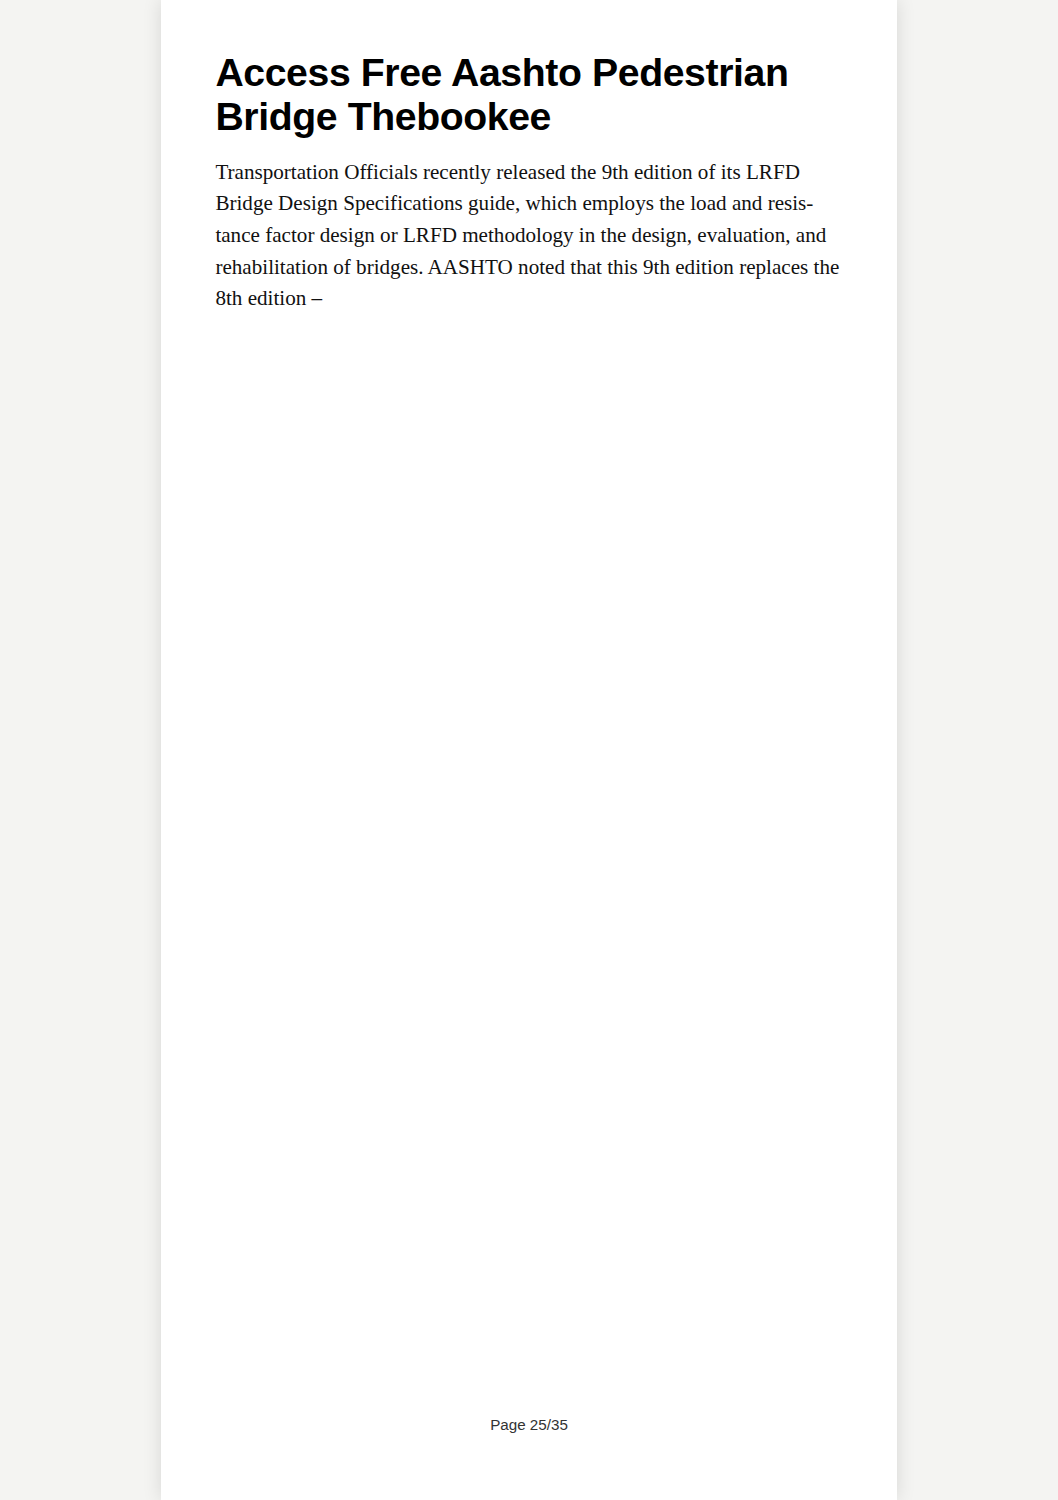Access Free Aashto Pedestrian Bridge Thebookee
Transportation Officials recently released the 9th edition of its LRFD Bridge Design Specifications guide, which employs the load and resistance factor design or LRFD methodology in the design, evaluation, and rehabilitation of bridges. AASHTO noted that this 9th edition replaces the 8th edition –
Page 25/35